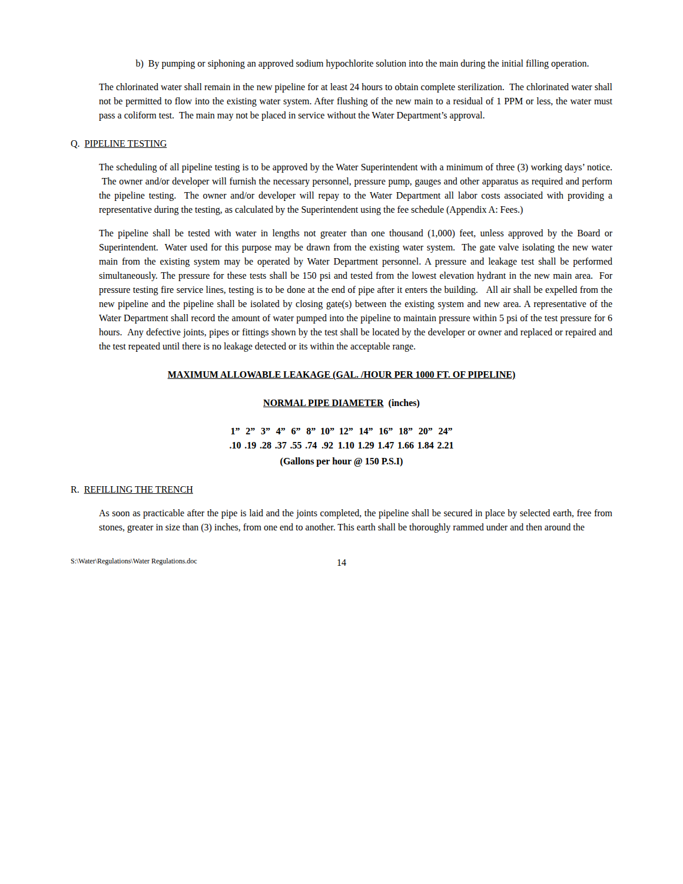b) By pumping or siphoning an approved sodium hypochlorite solution into the main during the initial filling operation.
The chlorinated water shall remain in the new pipeline for at least 24 hours to obtain complete sterilization. The chlorinated water shall not be permitted to flow into the existing water system. After flushing of the new main to a residual of 1 PPM or less, the water must pass a coliform test. The main may not be placed in service without the Water Department’s approval.
Q. PIPELINE TESTING
The scheduling of all pipeline testing is to be approved by the Water Superintendent with a minimum of three (3) working days’ notice. The owner and/or developer will furnish the necessary personnel, pressure pump, gauges and other apparatus as required and perform the pipeline testing. The owner and/or developer will repay to the Water Department all labor costs associated with providing a representative during the testing, as calculated by the Superintendent using the fee schedule (Appendix A: Fees.)
The pipeline shall be tested with water in lengths not greater than one thousand (1,000) feet, unless approved by the Board or Superintendent. Water used for this purpose may be drawn from the existing water system. The gate valve isolating the new water main from the existing system may be operated by Water Department personnel. A pressure and leakage test shall be performed simultaneously. The pressure for these tests shall be 150 psi and tested from the lowest elevation hydrant in the new main area. For pressure testing fire service lines, testing is to be done at the end of pipe after it enters the building. All air shall be expelled from the new pipeline and the pipeline shall be isolated by closing gate(s) between the existing system and new area. A representative of the Water Department shall record the amount of water pumped into the pipeline to maintain pressure within 5 psi of the test pressure for 6 hours. Any defective joints, pipes or fittings shown by the test shall be located by the developer or owner and replaced or repaired and the test repeated until there is no leakage detected or its within the acceptable range.
MAXIMUM ALLOWABLE LEAKAGE (GAL. /HOUR PER 1000 FT. OF PIPELINE)
NORMAL PIPE DIAMETER (inches)
| 1” | 2” | 3” | 4” | 6” | 8” | 10” | 12” | 14” | 16” | 18” | 20” | 24” |
| .10 | .19 | .28 | .37 | .55 | .74 | .92 | 1.10 | 1.29 | 1.47 | 1.66 | 1.84 | 2.21 |
(Gallons per hour @ 150 P.S.I)
R. REFILLING THE TRENCH
As soon as practicable after the pipe is laid and the joints completed, the pipeline shall be secured in place by selected earth, free from stones, greater in size than (3) inches, from one end to another. This earth shall be thoroughly rammed under and then around the
S:\Water\Regulations\Water Regulations.doc 14